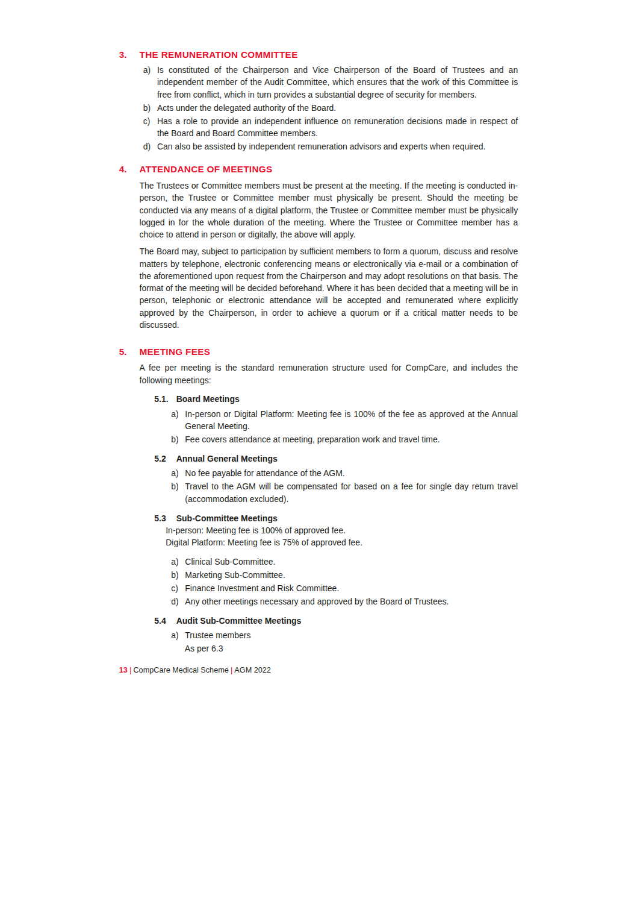3.
The Remuneration Committee
Is constituted of the Chairperson and Vice Chairperson of the Board of Trustees and an independent member of the Audit Committee, which ensures that the work of this Committee is free from conflict, which in turn provides a substantial degree of security for members.
Acts under the delegated authority of the Board.
Has a role to provide an independent influence on remuneration decisions made in respect of the Board and Board Committee members.
Can also be assisted by independent remuneration advisors and experts when required.
4.
Attendance of Meetings
The Trustees or Committee members must be present at the meeting. If the meeting is conducted in-person, the Trustee or Committee member must physically be present. Should the meeting be conducted via any means of a digital platform, the Trustee or Committee member must be physically logged in for the whole duration of the meeting. Where the Trustee or Committee member has a choice to attend in person or digitally, the above will apply.
The Board may, subject to participation by sufficient members to form a quorum, discuss and resolve matters by telephone, electronic conferencing means or electronically via e-mail or a combination of the aforementioned upon request from the Chairperson and may adopt resolutions on that basis. The format of the meeting will be decided beforehand. Where it has been decided that a meeting will be in person, telephonic or electronic attendance will be accepted and remunerated where explicitly approved by the Chairperson, in order to achieve a quorum or if a critical matter needs to be discussed.
5.
Meeting Fees
A fee per meeting is the standard remuneration structure used for CompCare, and includes the following meetings:
5.1. Board Meetings
In-person or Digital Platform: Meeting fee is 100% of the fee as approved at the Annual General Meeting.
Fee covers attendance at meeting, preparation work and travel time.
5.2 Annual General Meetings
No fee payable for attendance of the AGM.
Travel to the AGM will be compensated for based on a fee for single day return travel (accommodation excluded).
5.3 Sub-Committee Meetings
In-person: Meeting fee is 100% of approved fee.
Digital Platform: Meeting fee is 75% of approved fee.
Clinical Sub-Committee.
Marketing Sub-Committee.
Finance Investment and Risk Committee.
Any other meetings necessary and approved by the Board of Trustees.
5.4 Audit Sub-Committee Meetings
Trustee members
As per 6.3
13|CompCare Medical Scheme|AGM 2022